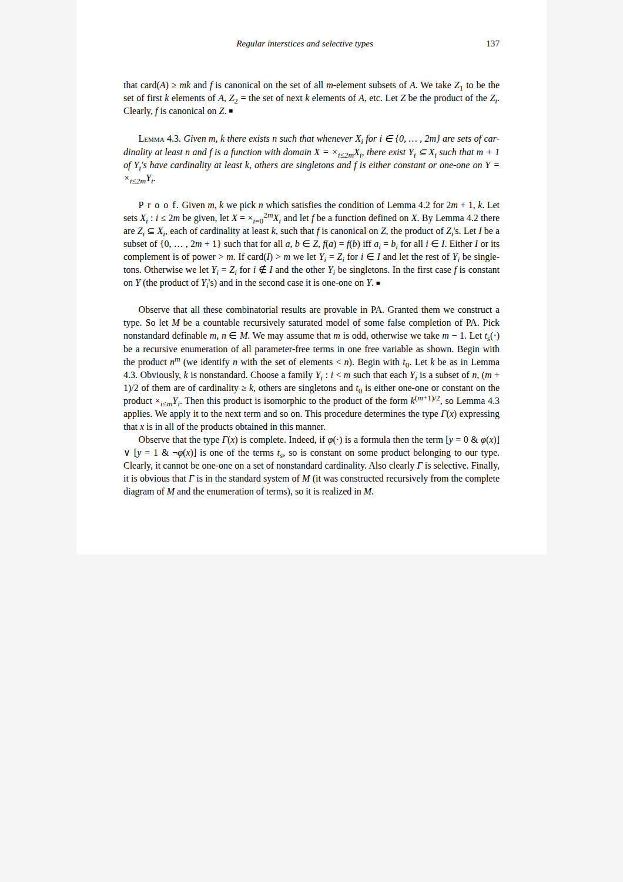Regular interstices and selective types 137
that card(A) ≥ mk and f is canonical on the set of all m-element subsets of A. We take Z1 to be the set of first k elements of A, Z2 = the set of next k elements of A, etc. Let Z be the product of the Zi. Clearly, f is canonical on Z.
Lemma 4.3. Given m, k there exists n such that whenever Xi for i ∈ {0, … , 2m} are sets of cardinality at least n and f is a function with domain X = ×i≤2mXi, there exist Yi ⊆ Xi such that m + 1 of Yi's have cardinality at least k, others are singletons and f is either constant or one-one on Y = ×i≤2mYi.
P r o o f. Given m, k we pick n which satisfies the condition of Lemma 4.2 for 2m + 1, k. Let sets Xi : i ≤ 2m be given, let X = ×i=02mXi and let f be a function defined on X. By Lemma 4.2 there are Zi ⊆ Xi, each of cardinality at least k, such that f is canonical on Z, the product of Zi's. Let I be a subset of {0, … , 2m + 1} such that for all a, b ∈ Z, f(a) = f(b) iff ai = bi for all i ∈ I. Either I or its complement is of power > m. If card(I) > m we let Yi = Zi for i ∈ I and let the rest of Yi be singletons. Otherwise we let Yi = Zi for i ∉ I and the other Yi be singletons. In the first case f is constant on Y (the product of Yi's) and in the second case it is one-one on Y.
Observe that all these combinatorial results are provable in PA. Granted them we construct a type. So let M be a countable recursively saturated model of some false completion of PA. Pick nonstandard definable m, n ∈ M. We may assume that m is odd, otherwise we take m − 1. Let ts(·) be a recursive enumeration of all parameter-free terms in one free variable as shown. Begin with the product nm (we identify n with the set of elements < n). Begin with t0. Let k be as in Lemma 4.3. Obviously, k is nonstandard. Choose a family Yi : i < m such that each Yi is a subset of n, (m + 1)/2 of them are of cardinality ≥ k, others are singletons and t0 is either one-one or constant on the product ×i≤mYi. Then this product is isomorphic to the product of the form k(m+1)/2, so Lemma 4.3 applies. We apply it to the next term and so on. This procedure determines the type Γ(x) expressing that x is in all of the products obtained in this manner.
Observe that the type Γ(x) is complete. Indeed, if φ(·) is a formula then the term [y = 0 & φ(x)] ∨ [y = 1 & ¬φ(x)] is one of the terms ts, so is constant on some product belonging to our type. Clearly, it cannot be one-one on a set of nonstandard cardinality. Also clearly Γ is selective. Finally, it is obvious that Γ is in the standard system of M (it was constructed recursively from the complete diagram of M and the enumeration of terms), so it is realized in M.